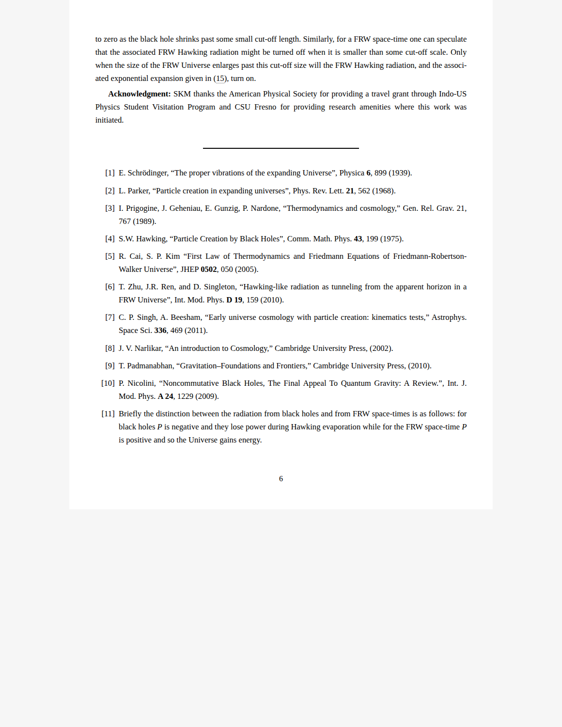to zero as the black hole shrinks past some small cut-off length. Similarly, for a FRW space-time one can speculate that the associated FRW Hawking radiation might be turned off when it is smaller than some cut-off scale. Only when the size of the FRW Universe enlarges past this cut-off size will the FRW Hawking radiation, and the associated exponential expansion given in (15), turn on.
Acknowledgment: SKM thanks the American Physical Society for providing a travel grant through Indo-US Physics Student Visitation Program and CSU Fresno for providing research amenities where this work was initiated.
E. Schrödinger, “The proper vibrations of the expanding Universe”, Physica 6, 899 (1939).
L. Parker, “Particle creation in expanding universes”, Phys. Rev. Lett. 21, 562 (1968).
I. Prigogine, J. Geheniau, E. Gunzig, P. Nardone, “Thermodynamics and cosmology,” Gen. Rel. Grav. 21, 767 (1989).
S.W. Hawking, “Particle Creation by Black Holes”, Comm. Math. Phys. 43, 199 (1975).
R. Cai, S. P. Kim “First Law of Thermodynamics and Friedmann Equations of Friedmann-Robertson-Walker Universe”, JHEP 0502, 050 (2005).
T. Zhu, J.R. Ren, and D. Singleton, “Hawking-like radiation as tunneling from the apparent horizon in a FRW Universe”, Int. Mod. Phys. D 19, 159 (2010).
C. P. Singh, A. Beesham, “Early universe cosmology with particle creation: kinematics tests,” Astrophys. Space Sci. 336, 469 (2011).
J. V. Narlikar, “An introduction to Cosmology,” Cambridge University Press, (2002).
T. Padmanabhan, “Gravitation–Foundations and Frontiers,” Cambridge University Press, (2010).
P. Nicolini, “Noncommutative Black Holes, The Final Appeal To Quantum Gravity: A Review.”, Int. J. Mod. Phys. A 24, 1229 (2009).
Briefly the distinction between the radiation from black holes and from FRW space-times is as follows: for black holes P is negative and they lose power during Hawking evaporation while for the FRW space-time P is positive and so the Universe gains energy.
6